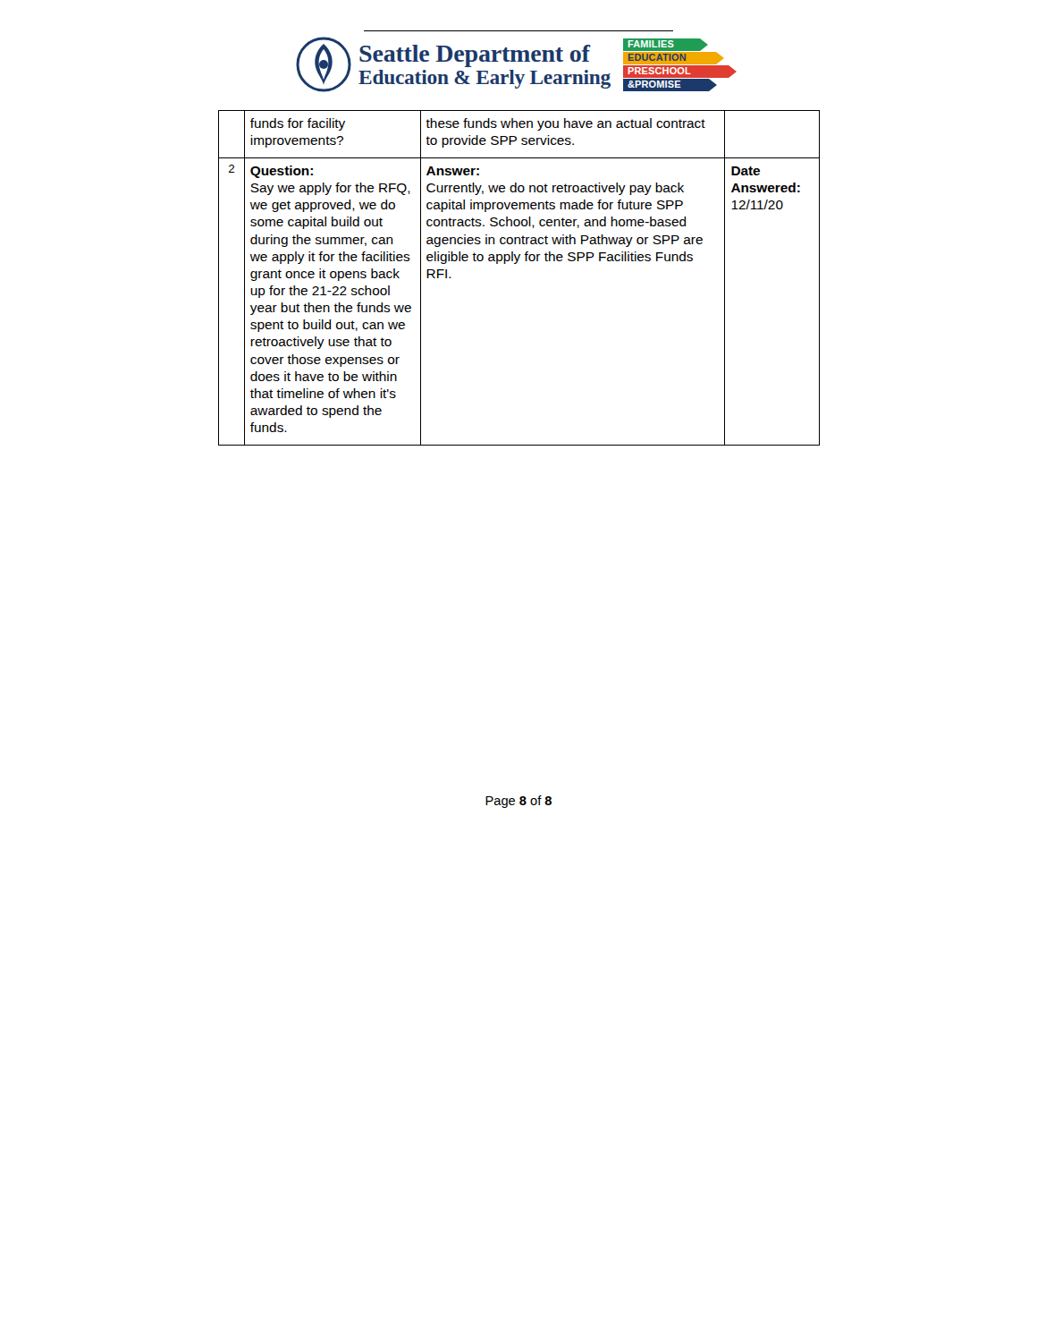Seattle Department of
Education & Early Learning
FAMILIES
EDUCATION
PRESCHOOL
&PROMISE
| | funds for facility improvements? | these funds when you have an actual contract to provide SPP services. | |
| 2 | Question: Say we apply for the RFQ, we get approved, we do some capital build out during the summer, can we apply it for the facilities grant once it opens back up for the 21-22 school year but then the funds we spent to build out, can we retroactively use that to cover those expenses or does it have to be within that timeline of when it's awarded to spend the funds. | Answer: Currently, we do not retroactively pay back capital improvements made for future SPP contracts. School, center, and home-based agencies in contract with Pathway or SPP are eligible to apply for the SPP Facilities Funds RFI. | Date Answered: 12/11/20 |
Page 8 of 8